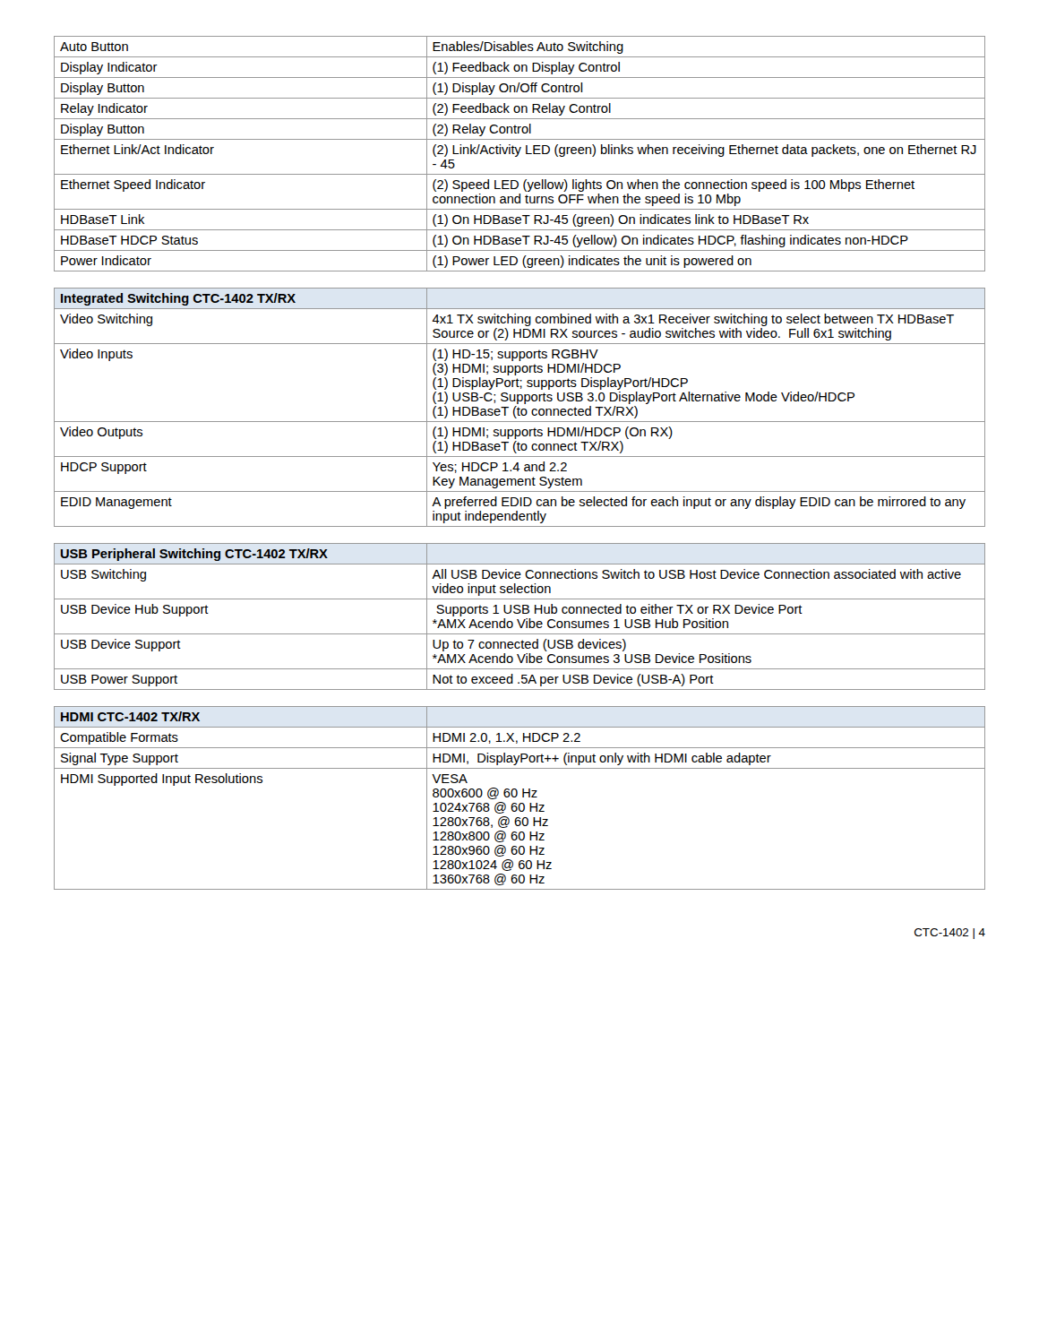| Auto Button | Enables/Disables Auto Switching |
| Display Indicator | (1) Feedback on Display Control |
| Display Button | (1) Display On/Off Control |
| Relay Indicator | (2) Feedback on Relay Control |
| Display Button | (2) Relay Control |
| Ethernet Link/Act Indicator | (2) Link/Activity LED (green) blinks when receiving Ethernet data packets, one on Ethernet RJ - 45 |
| Ethernet Speed Indicator | (2) Speed LED (yellow) lights On when the connection speed is 100 Mbps Ethernet connection and turns OFF when the speed is 10 Mbp |
| HDBaseT Link | (1) On HDBaseT RJ-45 (green) On indicates link to HDBaseT Rx |
| HDBaseT HDCP Status | (1) On HDBaseT RJ-45 (yellow) On indicates HDCP, flashing indicates non-HDCP |
| Power Indicator | (1) Power LED (green) indicates the unit is powered on |
| Integrated Switching CTC-1402 TX/RX | |
| Video Switching | 4x1 TX switching combined with a 3x1 Receiver switching to select between TX HDBaseT Source or (2) HDMI RX sources - audio switches with video. Full 6x1 switching |
| Video Inputs | (1) HD-15; supports RGBHV (3) HDMI; supports HDMI/HDCP (1) DisplayPort; supports DisplayPort/HDCP (1) USB-C; Supports USB 3.0 DisplayPort Alternative Mode Video/HDCP (1) HDBaseT (to connected TX/RX) |
| Video Outputs | (1) HDMI; supports HDMI/HDCP (On RX) (1) HDBaseT (to connect TX/RX) |
| HDCP Support | Yes; HDCP 1.4 and 2.2 Key Management System |
| EDID Management | A preferred EDID can be selected for each input or any display EDID can be mirrored to any input independently |
| USB Peripheral Switching CTC-1402 TX/RX | |
| USB Switching | All USB Device Connections Switch to USB Host Device Connection associated with active video input selection |
| USB Device Hub Support | Supports 1 USB Hub connected to either TX or RX Device Port *AMX Acendo Vibe Consumes 1 USB Hub Position |
| USB Device Support | Up to 7 connected (USB devices) *AMX Acendo Vibe Consumes 3 USB Device Positions |
| USB Power Support | Not to exceed .5A per USB Device (USB-A) Port |
| HDMI CTC-1402 TX/RX | |
| Compatible Formats | HDMI 2.0, 1.X, HDCP 2.2 |
| Signal Type Support | HDMI, DisplayPort++ (input only with HDMI cable adapter |
| HDMI Supported Input Resolutions | VESA 800x600 @ 60 Hz 1024x768 @ 60 Hz 1280x768, @ 60 Hz 1280x800 @ 60 Hz 1280x960 @ 60 Hz 1280x1024 @ 60 Hz 1360x768 @ 60 Hz |
CTC-1402 | 4